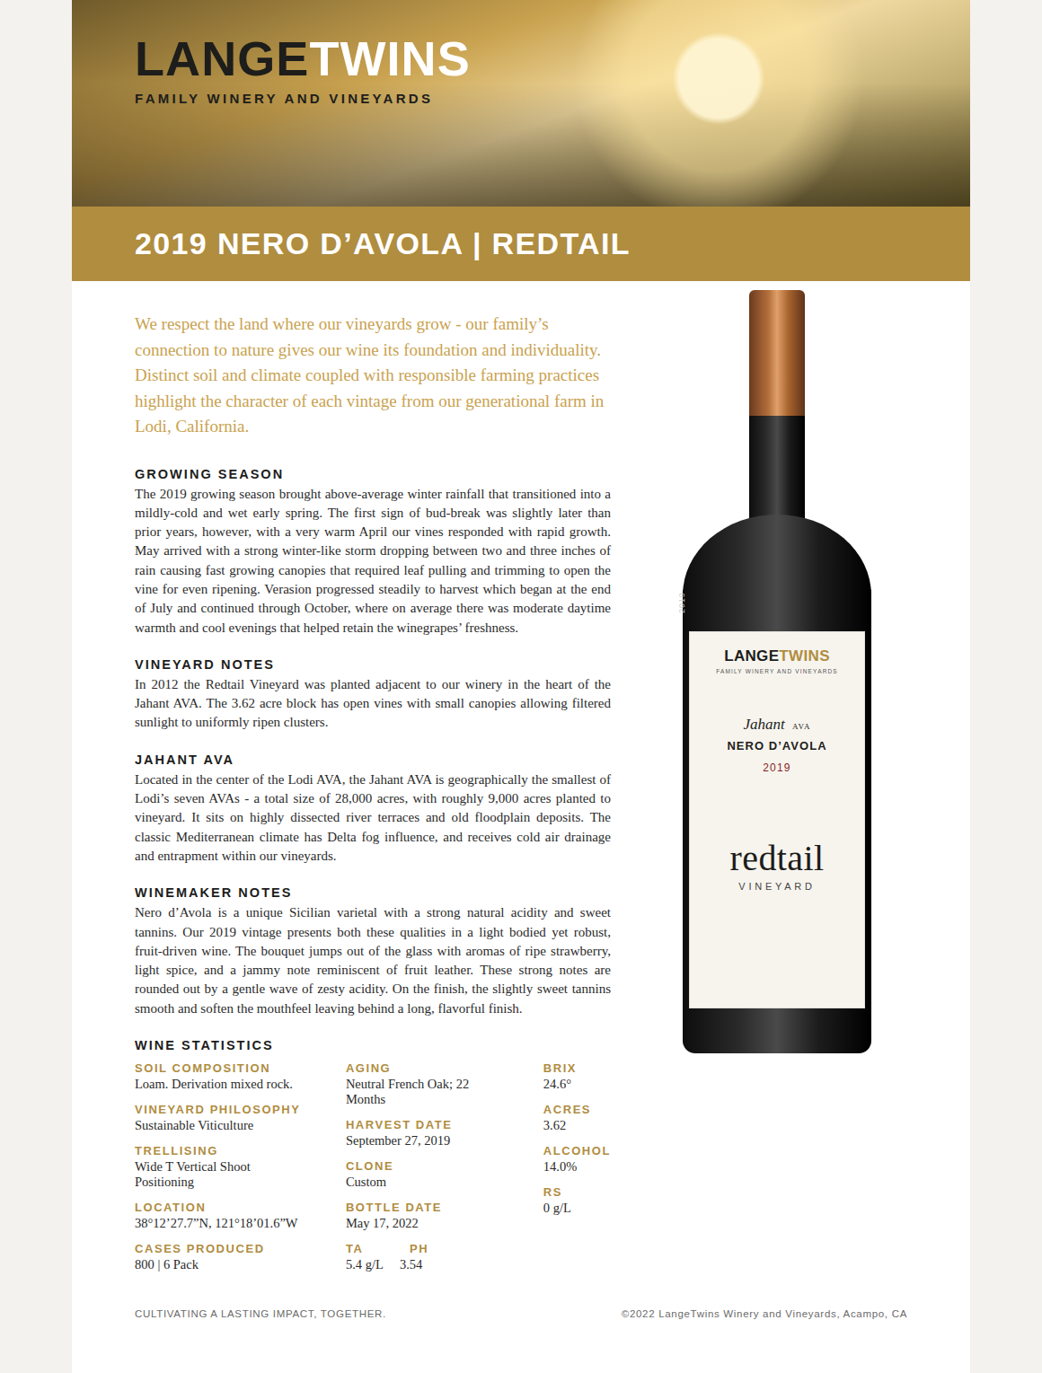LANGE TWINS
FAMILY WINERY AND VINEYARDS
2019 NERO D’AVOLA | REDTAIL
We respect the land where our vineyards grow - our family’s connection to nature gives our wine its foundation and individuality. Distinct soil and climate coupled with responsible farming practices highlight the character of each vintage from our generational farm in Lodi, California.
GROWING SEASON
The 2019 growing season brought above-average winter rainfall that transitioned into a mildly-cold and wet early spring. The first sign of bud-break was slightly later than prior years, however, with a very warm April our vines responded with rapid growth. May arrived with a strong winter-like storm dropping between two and three inches of rain causing fast growing canopies that required leaf pulling and trimming to open the vine for even ripening. Verasion progressed steadily to harvest which began at the end of July and continued through October, where on average there was moderate daytime warmth and cool evenings that helped retain the winegrapes’ freshness.
VINEYARD NOTES
In 2012 the Redtail Vineyard was planted adjacent to our winery in the heart of the Jahant AVA. The 3.62 acre block has open vines with small canopies allowing filtered sunlight to uniformly ripen clusters.
JAHANT AVA
Located in the center of the Lodi AVA, the Jahant AVA is geographically the smallest of Lodi’s seven AVAs - a total size of 28,000 acres, with roughly 9,000 acres planted to vineyard. It sits on highly dissected river terraces and old floodplain deposits. The classic Mediterranean climate has Delta fog influence, and receives cold air drainage and entrapment within our vineyards.
WINEMAKER NOTES
Nero d’Avola is a unique Sicilian varietal with a strong natural acidity and sweet tannins. Our 2019 vintage presents both these qualities in a light bodied yet robust, fruit-driven wine. The bouquet jumps out of the glass with aromas of ripe strawberry, light spice, and a jammy note reminiscent of fruit leather. These strong notes are rounded out by a gentle wave of zesty acidity. On the finish, the slightly sweet tannins smooth and soften the mouthfeel leaving behind a long, flavorful finish.
WINE STATISTICS
SOIL COMPOSITION
Loam. Derivation mixed rock.
VINEYARD PHILOSOPHY
Sustainable Viticulture
TRELLISING
Wide T Vertical Shoot Positioning
LOCATION
38°12’27.7”N, 121°18’01.6”W
CASES PRODUCED
800 | 6 Pack
AGING
Neutral French Oak; 22 Months
HARVEST DATE
September 27, 2019
CLONE
Custom
BOTTLE DATE
May 17, 2022
TA PH
5.4 g/L 3.54
BRIX
24.6°
ACRES
3.62
ALCOHOL
14.0%
RS
0 g/L
2019
LANGE TWINS
FAMILY WINERY AND VINEYARDS
Jahant AVA
NERO D’AVOLA
2019
redtail
VINEYARD
CULTIVATING A LASTING IMPACT, TOGETHER.
©2022 LangeTwins Winery and Vineyards, Acampo, CA